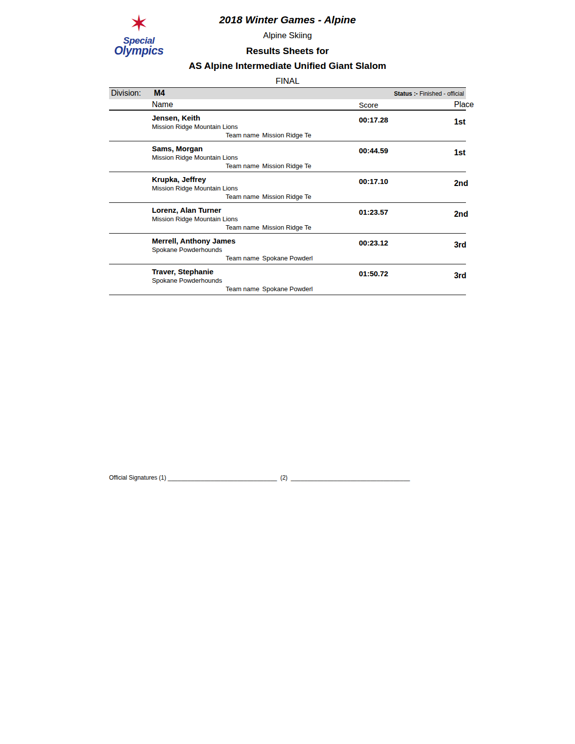✶
Special
Olympics
2018 Winter Games - Alpine
Alpine Skiing
Results Sheets for
AS Alpine Intermediate Unified Giant Slalom
FINAL
Division:M4
Status :- Finished - official
Name
Score
Place
Jensen, Keith
Mission Ridge Mountain Lions
Team name Mission Ridge Te
00:17.28
1st
Sams, Morgan
Mission Ridge Mountain Lions
Team name Mission Ridge Te
00:44.59
1st
Krupka, Jeffrey
Mission Ridge Mountain Lions
Team name Mission Ridge Te
00:17.10
2nd
Lorenz, Alan Turner
Mission Ridge Mountain Lions
Team name Mission Ridge Te
01:23.57
2nd
Merrell, Anthony James
Spokane Powderhounds
Team name Spokane Powderl
00:23.12
3rd
Traver, Stephanie
Spokane Powderhounds
Team name Spokane Powderl
01:50.72
3rd
Official Signatures (1) _________________________________ (2) ____________________________________